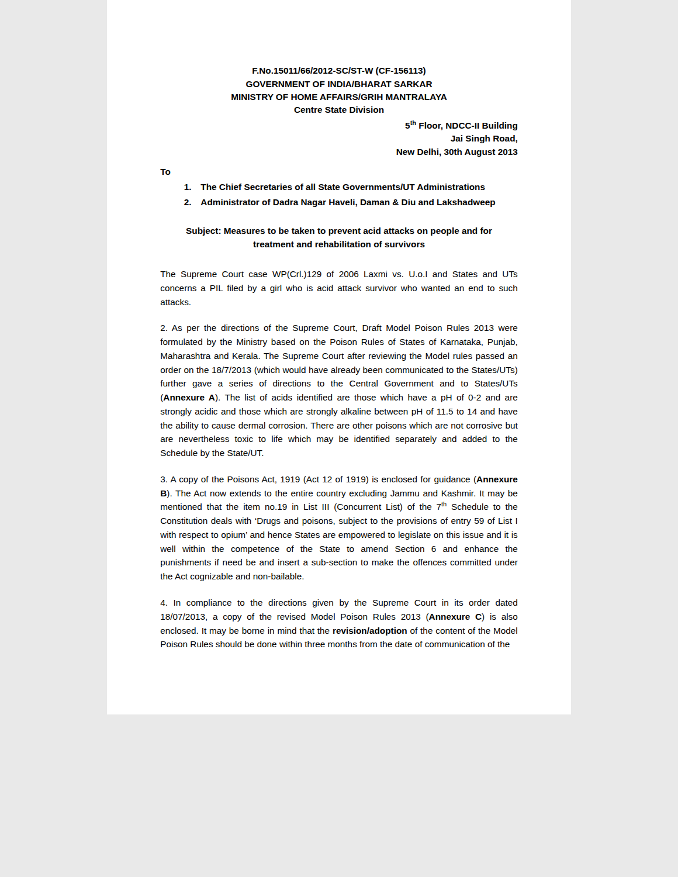F.No.15011/66/2012-SC/ST-W (CF-156113) GOVERNMENT OF INDIA/BHARAT SARKAR MINISTRY OF HOME AFFAIRS/GRIH MANTRALAYA Centre State Division
5th Floor, NDCC-II Building
Jai Singh Road,
New Delhi, 30th August 2013
To
The Chief Secretaries of all State Governments/UT Administrations
Administrator of Dadra Nagar Haveli, Daman & Diu and Lakshadweep
Subject: Measures to be taken to prevent acid attacks on people and for treatment and rehabilitation of survivors
The Supreme Court case WP(Crl.)129 of 2006 Laxmi vs. U.o.I and States and UTs concerns a PIL filed by a girl who is acid attack survivor who wanted an end to such attacks.
2. As per the directions of the Supreme Court, Draft Model Poison Rules 2013 were formulated by the Ministry based on the Poison Rules of States of Karnataka, Punjab, Maharashtra and Kerala. The Supreme Court after reviewing the Model rules passed an order on the 18/7/2013 (which would have already been communicated to the States/UTs) further gave a series of directions to the Central Government and to States/UTs (Annexure A). The list of acids identified are those which have a pH of 0-2 and are strongly acidic and those which are strongly alkaline between pH of 11.5 to 14 and have the ability to cause dermal corrosion. There are other poisons which are not corrosive but are nevertheless toxic to life which may be identified separately and added to the Schedule by the State/UT.
3. A copy of the Poisons Act, 1919 (Act 12 of 1919) is enclosed for guidance (Annexure B). The Act now extends to the entire country excluding Jammu and Kashmir. It may be mentioned that the item no.19 in List III (Concurrent List) of the 7th Schedule to the Constitution deals with ‘Drugs and poisons, subject to the provisions of entry 59 of List I with respect to opium’ and hence States are empowered to legislate on this issue and it is well within the competence of the State to amend Section 6 and enhance the punishments if need be and insert a sub-section to make the offences committed under the Act cognizable and non-bailable.
4. In compliance to the directions given by the Supreme Court in its order dated 18/07/2013, a copy of the revised Model Poison Rules 2013 (Annexure C) is also enclosed. It may be borne in mind that the revision/adoption of the content of the Model Poison Rules should be done within three months from the date of communication of the